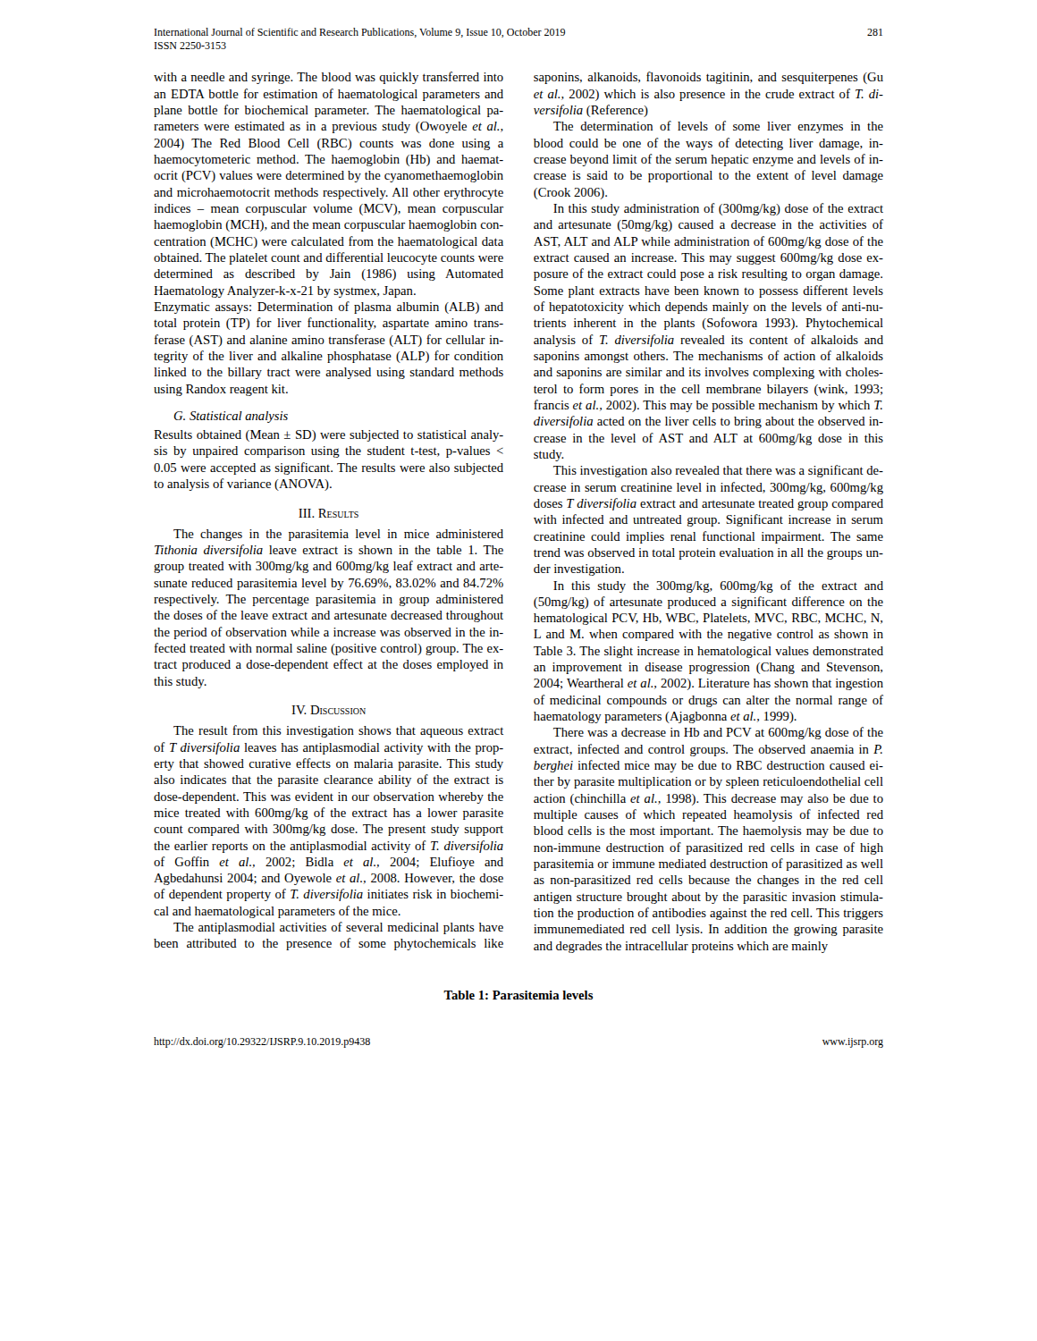International Journal of Scientific and Research Publications, Volume 9, Issue 10, October 2019
ISSN 2250-3153
281
with a needle and syringe. The blood was quickly transferred into an EDTA bottle for estimation of haematological parameters and plane bottle for biochemical parameter. The haematological parameters were estimated as in a previous study (Owoyele et al., 2004) The Red Blood Cell (RBC) counts was done using a haemocytometeric method. The haemoglobin (Hb) and haematocrit (PCV) values were determined by the cyanomethaemoglobin and microhaemotocrit methods respectively. All other erythrocyte indices – mean corpuscular volume (MCV), mean corpuscular haemoglobin (MCH), and the mean corpuscular haemoglobin concentration (MCHC) were calculated from the haematological data obtained. The platelet count and differential leucocyte counts were determined as described by Jain (1986) using Automated Haematology Analyzer-k-x-21 by systmex, Japan.
Enzymatic assays: Determination of plasma albumin (ALB) and total protein (TP) for liver functionality, aspartate amino transferase (AST) and alanine amino transferase (ALT) for cellular integrity of the liver and alkaline phosphatase (ALP) for condition linked to the billary tract were analysed using standard methods using Randox reagent kit.
G. Statistical analysis
Results obtained (Mean ± SD) were subjected to statistical analysis by unpaired comparison using the student t-test, p-values < 0.05 were accepted as significant. The results were also subjected to analysis of variance (ANOVA).
III. Results
The changes in the parasitemia level in mice administered Tithonia diversifolia leave extract is shown in the table 1. The group treated with 300mg/kg and 600mg/kg leaf extract and artesunate reduced parasitemia level by 76.69%, 83.02% and 84.72% respectively. The percentage parasitemia in group administered the doses of the leave extract and artesunate decreased throughout the period of observation while a increase was observed in the infected treated with normal saline (positive control) group. The extract produced a dose-dependent effect at the doses employed in this study.
IV. Discussion
The result from this investigation shows that aqueous extract of T diversifolia leaves has antiplasmodial activity with the property that showed curative effects on malaria parasite. This study also indicates that the parasite clearance ability of the extract is dose-dependent. This was evident in our observation whereby the mice treated with 600mg/kg of the extract has a lower parasite count compared with 300mg/kg dose. The present study support the earlier reports on the antiplasmodial activity of T. diversifolia of Goffin et al., 2002; Bidla et al., 2004; Elufioye and Agbedahunsi 2004; and Oyewole et al., 2008. However, the dose of dependent property of T. diversifolia initiates risk in biochemical and haematological parameters of the mice.
The antiplasmodial activities of several medicinal plants have been attributed to the presence of some phytochemicals like saponins, alkanoids, flavonoids tagitinin, and sesquiterpenes (Gu et al., 2002) which is also presence in the crude extract of T. diversifolia (Reference)
The determination of levels of some liver enzymes in the blood could be one of the ways of detecting liver damage, increase beyond limit of the serum hepatic enzyme and levels of increase is said to be proportional to the extent of level damage (Crook 2006).
In this study administration of (300mg/kg) dose of the extract and artesunate (50mg/kg) caused a decrease in the activities of AST, ALT and ALP while administration of 600mg/kg dose of the extract caused an increase. This may suggest 600mg/kg dose exposure of the extract could pose a risk resulting to organ damage. Some plant extracts have been known to possess different levels of hepatotoxicity which depends mainly on the levels of anti-nutrients inherent in the plants (Sofowora 1993). Phytochemical analysis of T. diversifolia revealed its content of alkaloids and saponins amongst others. The mechanisms of action of alkaloids and saponins are similar and its involves complexing with cholesterol to form pores in the cell membrane bilayers (wink, 1993; francis et al., 2002). This may be possible mechanism by which T. diversifolia acted on the liver cells to bring about the observed increase in the level of AST and ALT at 600mg/kg dose in this study.
This investigation also revealed that there was a significant decrease in serum creatinine level in infected, 300mg/kg, 600mg/kg doses T diversifolia extract and artesunate treated group compared with infected and untreated group. Significant increase in serum creatinine could implies renal functional impairment. The same trend was observed in total protein evaluation in all the groups under investigation.
In this study the 300mg/kg, 600mg/kg of the extract and (50mg/kg) of artesunate produced a significant difference on the hematological PCV, Hb, WBC, Platelets, MVC, RBC, MCHC, N, L and M. when compared with the negative control as shown in Table 3. The slight increase in hematological values demonstrated an improvement in disease progression (Chang and Stevenson, 2004; Weartheral et al., 2002). Literature has shown that ingestion of medicinal compounds or drugs can alter the normal range of haematology parameters (Ajagbonna et al., 1999).
There was a decrease in Hb and PCV at 600mg/kg dose of the extract, infected and control groups. The observed anaemia in P. berghei infected mice may be due to RBC destruction caused either by parasite multiplication or by spleen reticuloendothelial cell action (chinchilla et al., 1998). This decrease may also be due to multiple causes of which repeated heamolysis of infected red blood cells is the most important. The haemolysis may be due to non-immune destruction of parasitized red cells in case of high parasitemia or immune mediated destruction of parasitized as well as non-parasitized red cells because the changes in the red cell antigen structure brought about by the parasitic invasion stimulation the production of antibodies against the red cell. This triggers immunemediated red cell lysis. In addition the growing parasite and degrades the intracellular proteins which are mainly
Table 1: Parasitemia levels
http://dx.doi.org/10.29322/IJSRP.9.10.2019.p9438
www.ijsrp.org